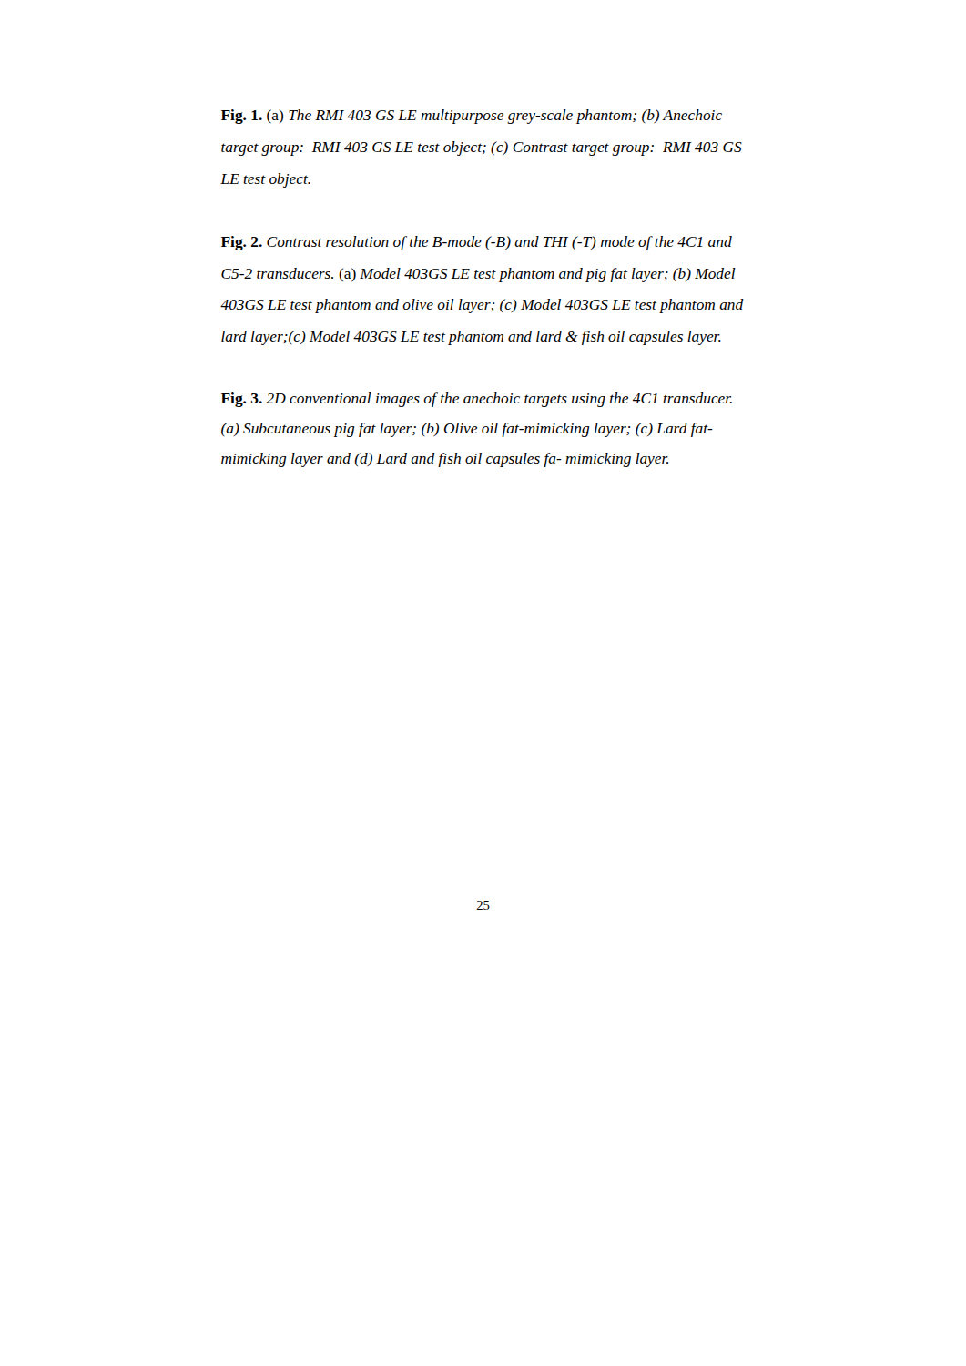Fig. 1. (a) The RMI 403 GS LE multipurpose grey-scale phantom; (b) Anechoic target group: RMI 403 GS LE test object; (c) Contrast target group: RMI 403 GS LE test object.
Fig. 2. Contrast resolution of the B-mode (-B) and THI (-T) mode of the 4C1 and C5-2 transducers. (a) Model 403GS LE test phantom and pig fat layer; (b) Model 403GS LE test phantom and olive oil layer; (c) Model 403GS LE test phantom and lard layer;(c) Model 403GS LE test phantom and lard & fish oil capsules layer.
Fig. 3. 2D conventional images of the anechoic targets using the 4C1 transducer. (a) Subcutaneous pig fat layer; (b) Olive oil fat-mimicking layer; (c) Lard fat-mimicking layer and (d) Lard and fish oil capsules fa- mimicking layer.
25